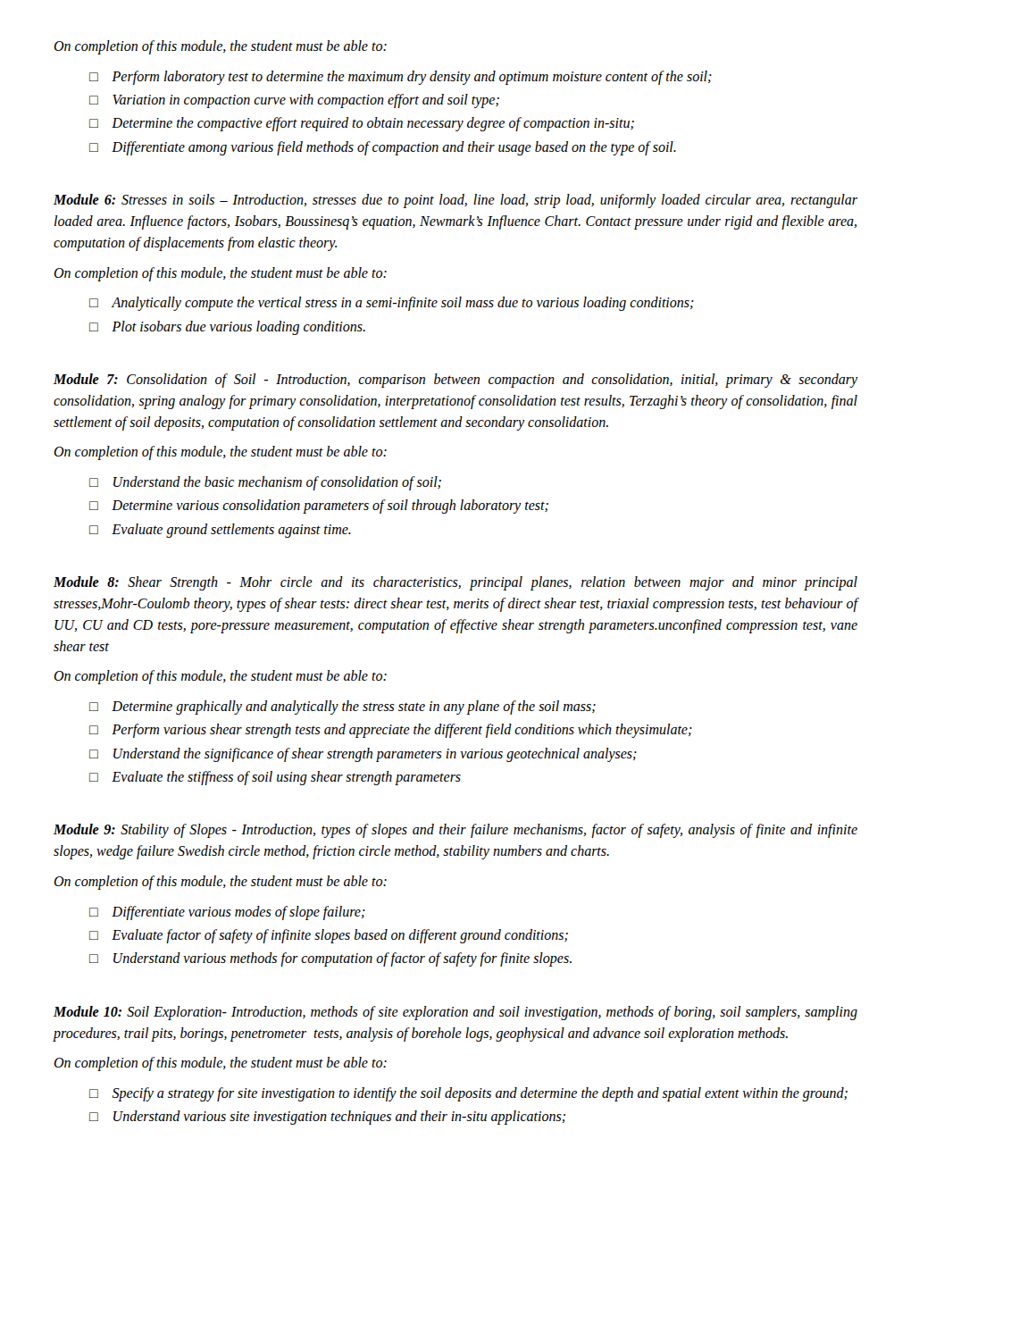On completion of this module, the student must be able to:
Perform laboratory test to determine the maximum dry density and optimum moisture content of the soil;
Variation in compaction curve with compaction effort and soil type;
Determine the compactive effort required to obtain necessary degree of compaction in-situ;
Differentiate among various field methods of compaction and their usage based on the type of soil.
Module 6: Stresses in soils – Introduction, stresses due to point load, line load, strip load, uniformly loaded circular area, rectangular loaded area. Influence factors, Isobars, Boussinesq’s equation, Newmark’s Influence Chart. Contact pressure under rigid and flexible area, computation of displacements from elastic theory.
On completion of this module, the student must be able to:
Analytically compute the vertical stress in a semi-infinite soil mass due to various loading conditions;
Plot isobars due various loading conditions.
Module 7: Consolidation of Soil - Introduction, comparison between compaction and consolidation, initial, primary & secondary consolidation, spring analogy for primary consolidation, interpretationof consolidation test results, Terzaghi’s theory of consolidation, final settlement of soil deposits, computation of consolidation settlement and secondary consolidation.
On completion of this module, the student must be able to:
Understand the basic mechanism of consolidation of soil;
Determine various consolidation parameters of soil through laboratory test;
Evaluate ground settlements against time.
Module 8: Shear Strength - Mohr circle and its characteristics, principal planes, relation between major and minor principal stresses,Mohr-Coulomb theory, types of shear tests: direct shear test, merits of direct shear test, triaxial compression tests, test behaviour of UU, CU and CD tests, pore-pressure measurement, computation of effective shear strength parameters.unconfined compression test, vane shear test
On completion of this module, the student must be able to:
Determine graphically and analytically the stress state in any plane of the soil mass;
Perform various shear strength tests and appreciate the different field conditions which theysimulate;
Understand the significance of shear strength parameters in various geotechnical analyses;
Evaluate the stiffness of soil using shear strength parameters
Module 9: Stability of Slopes - Introduction, types of slopes and their failure mechanisms, factor of safety, analysis of finite and infinite slopes, wedge failure Swedish circle method, friction circle method, stability numbers and charts.
On completion of this module, the student must be able to:
Differentiate various modes of slope failure;
Evaluate factor of safety of infinite slopes based on different ground conditions;
Understand various methods for computation of factor of safety for finite slopes.
Module 10: Soil Exploration- Introduction, methods of site exploration and soil investigation, methods of boring, soil samplers, sampling procedures, trail pits, borings, penetrometer tests, analysis of borehole logs, geophysical and advance soil exploration methods.
On completion of this module, the student must be able to:
Specify a strategy for site investigation to identify the soil deposits and determine the depth and spatial extent within the ground;
Understand various site investigation techniques and their in-situ applications;